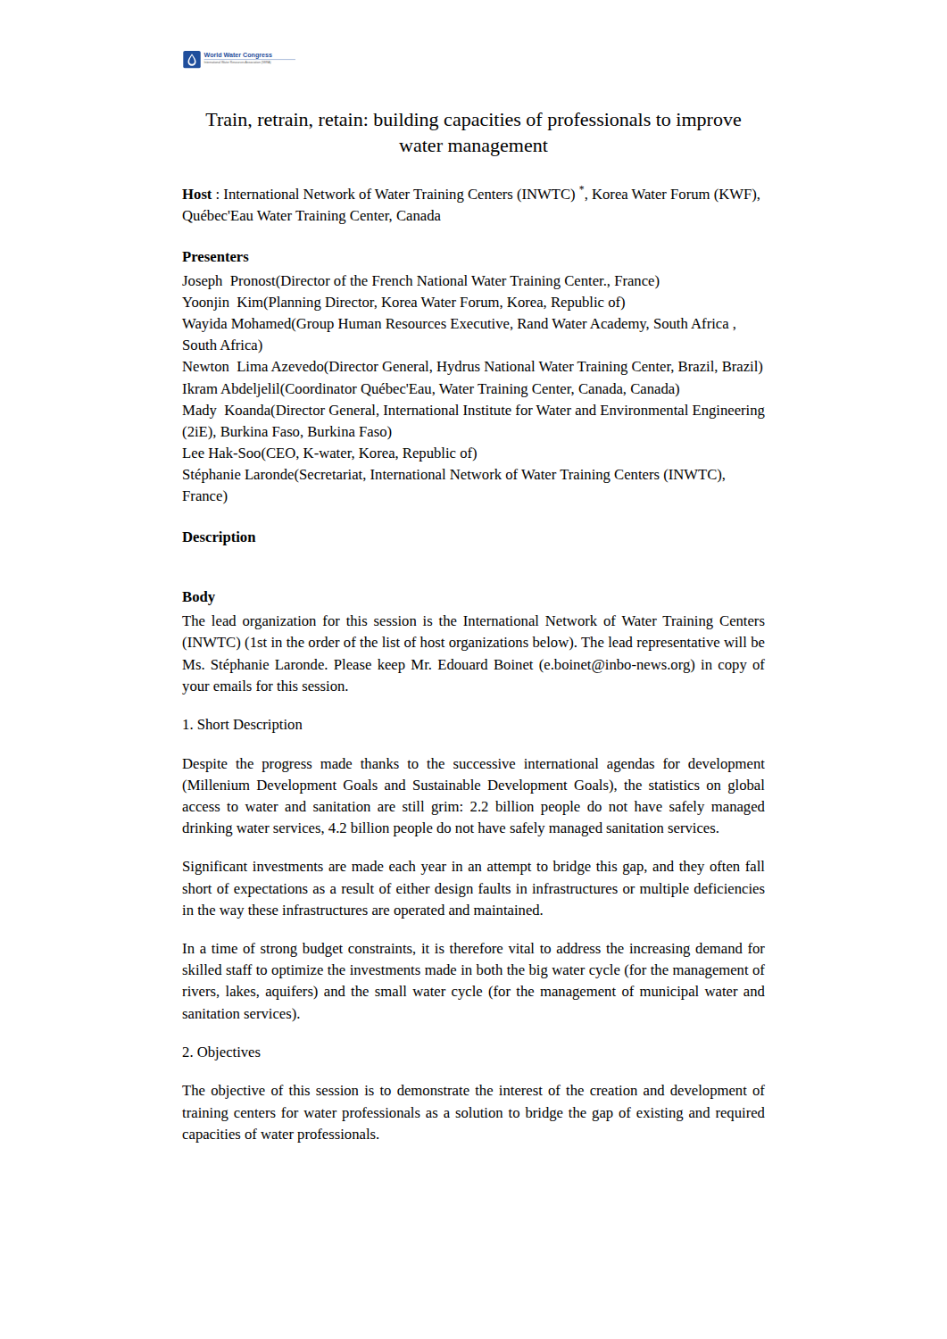World Water Congress International Water Resources Association (IWRA)
Train, retrain, retain: building capacities of professionals to improve water management
Host : International Network of Water Training Centers (INWTC) *, Korea Water Forum (KWF), Québec'Eau Water Training Center, Canada
Presenters
Joseph Pronost(Director of the French National Water Training Center., France)
Yoonjin Kim(Planning Director, Korea Water Forum, Korea, Republic of)
Wayida Mohamed(Group Human Resources Executive, Rand Water Academy, South Africa , South Africa)
Newton Lima Azevedo(Director General, Hydrus National Water Training Center, Brazil, Brazil)
Ikram Abdeljelil(Coordinator Québec'Eau, Water Training Center, Canada, Canada)
Mady Koanda(Director General, International Institute for Water and Environmental Engineering (2iE), Burkina Faso, Burkina Faso)
Lee Hak-Soo(CEO, K-water, Korea, Republic of)
Stéphanie Laronde(Secretariat, International Network of Water Training Centers (INWTC), France)
Description
Body
The lead organization for this session is the International Network of Water Training Centers (INWTC) (1st in the order of the list of host organizations below). The lead representative will be Ms. Stéphanie Laronde. Please keep Mr. Edouard Boinet (e.boinet@inbo-news.org) in copy of your emails for this session.
1. Short Description
Despite the progress made thanks to the successive international agendas for development (Millenium Development Goals and Sustainable Development Goals), the statistics on global access to water and sanitation are still grim: 2.2 billion people do not have safely managed drinking water services, 4.2 billion people do not have safely managed sanitation services.
Significant investments are made each year in an attempt to bridge this gap, and they often fall short of expectations as a result of either design faults in infrastructures or multiple deficiencies in the way these infrastructures are operated and maintained.
In a time of strong budget constraints, it is therefore vital to address the increasing demand for skilled staff to optimize the investments made in both the big water cycle (for the management of rivers, lakes, aquifers) and the small water cycle (for the management of municipal water and sanitation services).
2. Objectives
The objective of this session is to demonstrate the interest of the creation and development of training centers for water professionals as a solution to bridge the gap of existing and required capacities of water professionals.